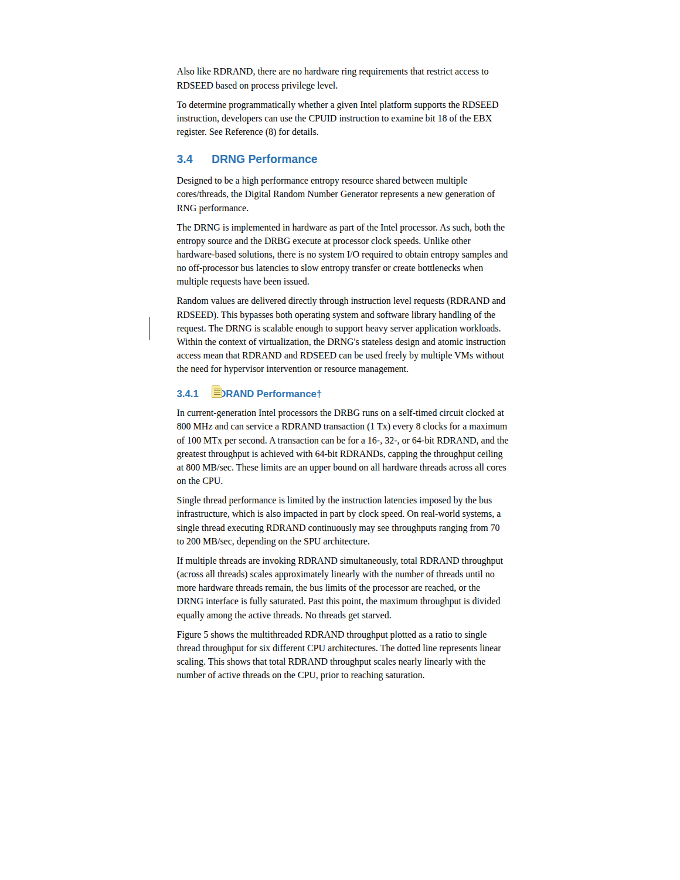Also like RDRAND, there are no hardware ring requirements that restrict access to RDSEED based on process privilege level.
To determine programmatically whether a given Intel platform supports the RDSEED instruction, developers can use the CPUID instruction to examine bit 18 of the EBX register. See Reference (8) for details.
3.4 DRNG Performance
Designed to be a high performance entropy resource shared between multiple cores/threads, the Digital Random Number Generator represents a new generation of RNG performance.
The DRNG is implemented in hardware as part of the Intel processor. As such, both the entropy source and the DRBG execute at processor clock speeds. Unlike other hardware-based solutions, there is no system I/O required to obtain entropy samples and no off-processor bus latencies to slow entropy transfer or create bottlenecks when multiple requests have been issued.
Random values are delivered directly through instruction level requests (RDRAND and RDSEED). This bypasses both operating system and software library handling of the request. The DRNG is scalable enough to support heavy server application workloads. Within the context of virtualization, the DRNG's stateless design and atomic instruction access mean that RDRAND and RDSEED can be used freely by multiple VMs without the need for hypervisor intervention or resource management.
3.4.1 RDRAND Performance†
In current-generation Intel processors the DRBG runs on a self-timed circuit clocked at 800 MHz and can service a RDRAND transaction (1 Tx) every 8 clocks for a maximum of 100 MTx per second. A transaction can be for a 16-, 32-, or 64-bit RDRAND, and the greatest throughput is achieved with 64-bit RDRANDs, capping the throughput ceiling at 800 MB/sec. These limits are an upper bound on all hardware threads across all cores on the CPU.
Single thread performance is limited by the instruction latencies imposed by the bus infrastructure, which is also impacted in part by clock speed. On real-world systems, a single thread executing RDRAND continuously may see throughputs ranging from 70 to 200 MB/sec, depending on the SPU architecture.
If multiple threads are invoking RDRAND simultaneously, total RDRAND throughput (across all threads) scales approximately linearly with the number of threads until no more hardware threads remain, the bus limits of the processor are reached, or the DRNG interface is fully saturated. Past this point, the maximum throughput is divided equally among the active threads. No threads get starved.
Figure 5 shows the multithreaded RDRAND throughput plotted as a ratio to single thread throughput for six different CPU architectures. The dotted line represents linear scaling. This shows that total RDRAND throughput scales nearly linearly with the number of active threads on the CPU, prior to reaching saturation.